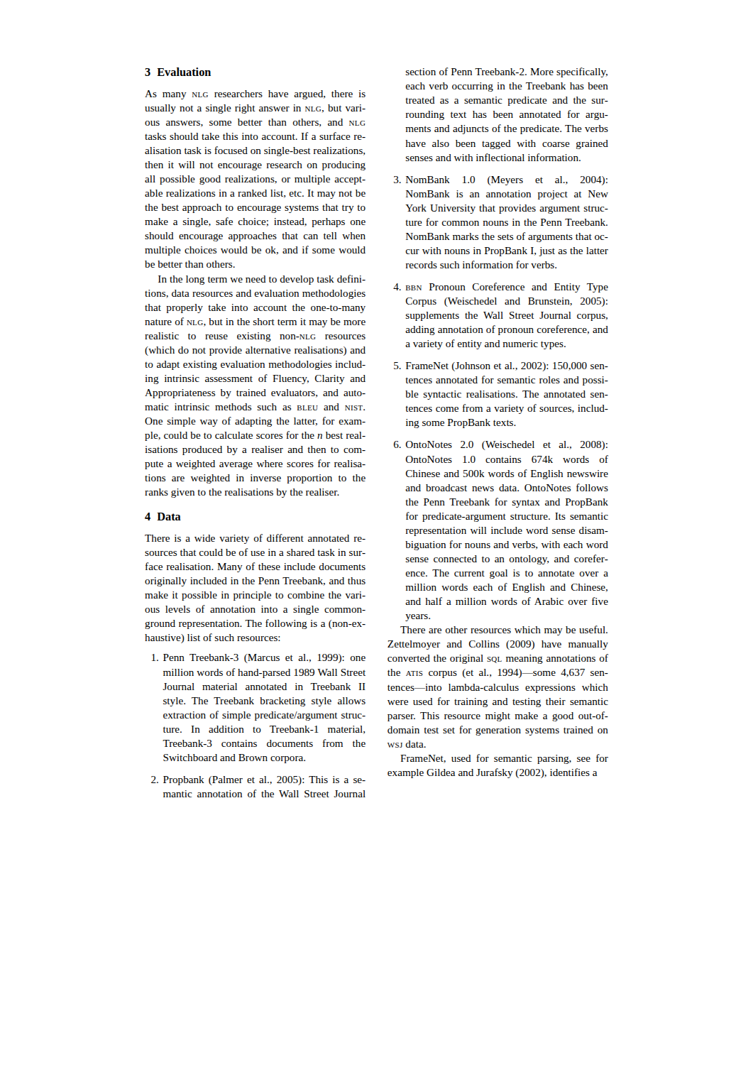3 Evaluation
As many nlg researchers have argued, there is usually not a single right answer in nlg, but various answers, some better than others, and nlg tasks should take this into account. If a surface realisation task is focused on single-best realizations, then it will not encourage research on producing all possible good realizations, or multiple acceptable realizations in a ranked list, etc. It may not be the best approach to encourage systems that try to make a single, safe choice; instead, perhaps one should encourage approaches that can tell when multiple choices would be ok, and if some would be better than others.
In the long term we need to develop task definitions, data resources and evaluation methodologies that properly take into account the one-to-many nature of nlg, but in the short term it may be more realistic to reuse existing non-nlg resources (which do not provide alternative realisations) and to adapt existing evaluation methodologies including intrinsic assessment of Fluency, Clarity and Appropriateness by trained evaluators, and automatic intrinsic methods such as bleu and nist. One simple way of adapting the latter, for example, could be to calculate scores for the n best realisations produced by a realiser and then to compute a weighted average where scores for realisations are weighted in inverse proportion to the ranks given to the realisations by the realiser.
4 Data
There is a wide variety of different annotated resources that could be of use in a shared task in surface realisation. Many of these include documents originally included in the Penn Treebank, and thus make it possible in principle to combine the various levels of annotation into a single common-ground representation. The following is a (non-exhaustive) list of such resources:
Penn Treebank-3 (Marcus et al., 1999): one million words of hand-parsed 1989 Wall Street Journal material annotated in Treebank II style. The Treebank bracketing style allows extraction of simple predicate/argument structure. In addition to Treebank-1 material, Treebank-3 contains documents from the Switchboard and Brown corpora.
Propbank (Palmer et al., 2005): This is a semantic annotation of the Wall Street Journal section of Penn Treebank-2. More specifically, each verb occurring in the Treebank has been treated as a semantic predicate and the surrounding text has been annotated for arguments and adjuncts of the predicate. The verbs have also been tagged with coarse grained senses and with inflectional information.
NomBank 1.0 (Meyers et al., 2004): NomBank is an annotation project at New York University that provides argument structure for common nouns in the Penn Treebank. NomBank marks the sets of arguments that occur with nouns in PropBank I, just as the latter records such information for verbs.
bbn Pronoun Coreference and Entity Type Corpus (Weischedel and Brunstein, 2005): supplements the Wall Street Journal corpus, adding annotation of pronoun coreference, and a variety of entity and numeric types.
FrameNet (Johnson et al., 2002): 150,000 sentences annotated for semantic roles and possible syntactic realisations. The annotated sentences come from a variety of sources, including some PropBank texts.
OntoNotes 2.0 (Weischedel et al., 2008): OntoNotes 1.0 contains 674k words of Chinese and 500k words of English newswire and broadcast news data. OntoNotes follows the Penn Treebank for syntax and PropBank for predicate-argument structure. Its semantic representation will include word sense disambiguation for nouns and verbs, with each word sense connected to an ontology, and coreference. The current goal is to annotate over a million words each of English and Chinese, and half a million words of Arabic over five years.
There are other resources which may be useful. Zettelmoyer and Collins (2009) have manually converted the original sql meaning annotations of the atis corpus (et al., 1994)—some 4,637 sentences—into lambda-calculus expressions which were used for training and testing their semantic parser. This resource might make a good out-of-domain test set for generation systems trained on wsj data.
FrameNet, used for semantic parsing, see for example Gildea and Jurafsky (2002), identifies a